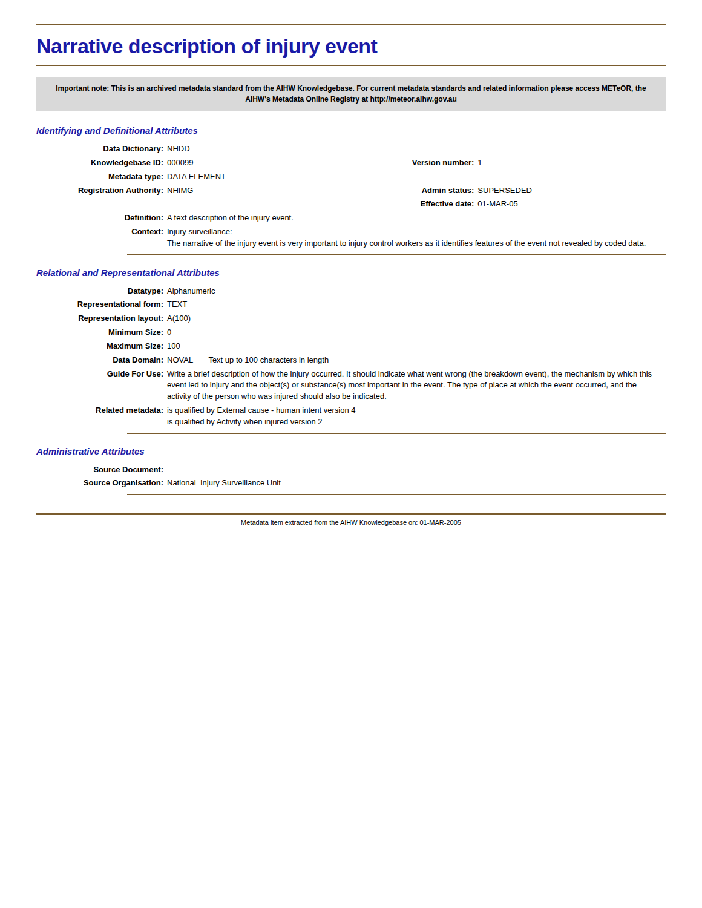Narrative description of injury event
Important note: This is an archived metadata standard from the AIHW Knowledgebase. For current metadata standards and related information please access METeOR, the AIHW's Metadata Online Registry at http://meteor.aihw.gov.au
Identifying and Definitional Attributes
| Data Dictionary: | NHDD |
| Knowledgebase ID: | 000099 | Version number: | 1 |
| Metadata type: | DATA ELEMENT |
| Registration Authority: | NHIMG | Admin status: | SUPERSEDED |
| | | Effective date: | 01-MAR-05 |
| Definition: | A text description of the injury event. |
| Context: | Injury surveillance: The narrative of the injury event is very important to injury control workers as it identifies features of the event not revealed by coded data. |
Relational and Representational Attributes
| Datatype: | Alphanumeric |
| Representational form: | TEXT |
| Representation layout: | A(100) |
| Minimum Size: | 0 |
| Maximum Size: | 100 |
| Data Domain: | NOVAL Text up to 100 characters in length |
| Guide For Use: | Write a brief description of how the injury occurred. It should indicate what went wrong (the breakdown event), the mechanism by which this event led to injury and the object(s) or substance(s) most important in the event. The type of place at which the event occurred, and the activity of the person who was injured should also be indicated. |
| Related metadata: | is qualified by External cause - human intent version 4 is qualified by Activity when injured version 2 |
Administrative Attributes
| Source Document: | |
| Source Organisation: | National Injury Surveillance Unit |
Metadata item extracted from the AIHW Knowledgebase on: 01-MAR-2005